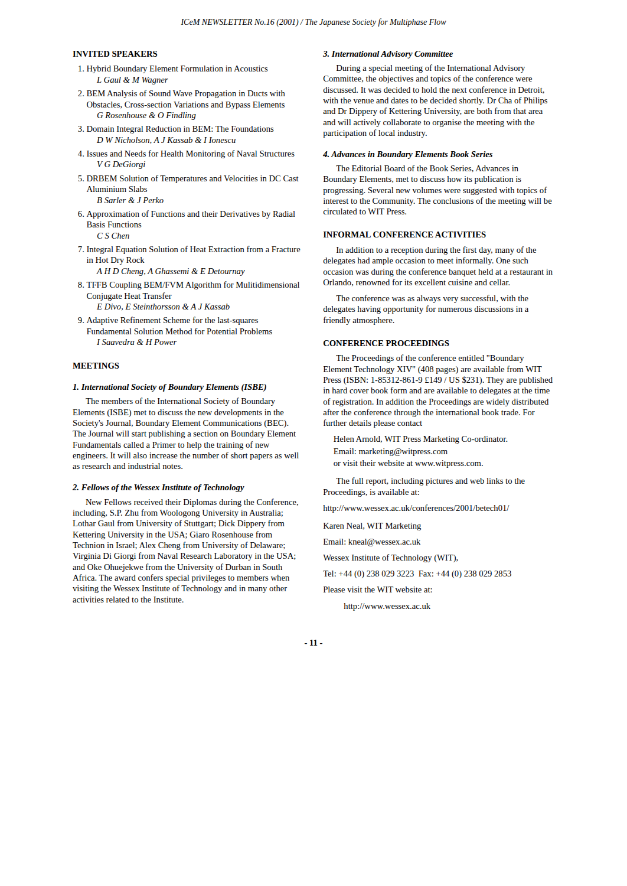ICeM NEWSLETTER No.16 (2001) / The Japanese Society for Multiphase Flow
INVITED SPEAKERS
Hybrid Boundary Element Formulation in Acoustics L Gaul & M Wagner
BEM Analysis of Sound Wave Propagation in Ducts with Obstacles, Cross-section Variations and Bypass Elements G Rosenhouse & O Findling
Domain Integral Reduction in BEM: The Foundations D W Nicholson, A J Kassab & I Ionescu
Issues and Needs for Health Monitoring of Naval Structures V G DeGiorgi
DRBEM Solution of Temperatures and Velocities in DC Cast Aluminium Slabs B Sarler & J Perko
Approximation of Functions and their Derivatives by Radial Basis Functions C S Chen
Integral Equation Solution of Heat Extraction from a Fracture in Hot Dry Rock A H D Cheng, A Ghassemi & E Detournay
TFFB Coupling BEM/FVM Algorithm for Mulitidimensional Conjugate Heat Transfer E Divo, E Steinthorsson & A J Kassab
Adaptive Refinement Scheme for the last-squares Fundamental Solution Method for Potential Problems I Saavedra & H Power
MEETINGS
1. International Society of Boundary Elements (ISBE)
The members of the International Society of Boundary Elements (ISBE) met to discuss the new developments in the Society's Journal, Boundary Element Communications (BEC). The Journal will start publishing a section on Boundary Element Fundamentals called a Primer to help the training of new engineers. It will also increase the number of short papers as well as research and industrial notes.
2. Fellows of the Wessex Institute of Technology
New Fellows received their Diplomas during the Conference, including, S.P. Zhu from Woologong University in Australia; Lothar Gaul from University of Stuttgart; Dick Dippery from Kettering University in the USA; Giaro Rosenhouse from Technion in Israel; Alex Cheng from University of Delaware; Virginia Di Giorgi from Naval Research Laboratory in the USA; and Oke Ohuejekwe from the University of Durban in South Africa. The award confers special privileges to members when visiting the Wessex Institute of Technology and in many other activities related to the Institute.
3. International Advisory Committee
During a special meeting of the International Advisory Committee, the objectives and topics of the conference were discussed. It was decided to hold the next conference in Detroit, with the venue and dates to be decided shortly. Dr Cha of Philips and Dr Dippery of Kettering University, are both from that area and will actively collaborate to organise the meeting with the participation of local industry.
4. Advances in Boundary Elements Book Series
The Editorial Board of the Book Series, Advances in Boundary Elements, met to discuss how its publication is progressing. Several new volumes were suggested with topics of interest to the Community. The conclusions of the meeting will be circulated to WIT Press.
INFORMAL CONFERENCE ACTIVITIES
In addition to a reception during the first day, many of the delegates had ample occasion to meet informally. One such occasion was during the conference banquet held at a restaurant in Orlando, renowned for its excellent cuisine and cellar.
The conference was as always very successful, with the delegates having opportunity for numerous discussions in a friendly atmosphere.
CONFERENCE PROCEEDINGS
The Proceedings of the conference entitled "Boundary Element Technology XIV" (408 pages) are available from WIT Press (ISBN: 1-85312-861-9 £149 / US $231). They are published in hard cover book form and are available to delegates at the time of registration. In addition the Proceedings are widely distributed after the conference through the international book trade. For further details please contact
Helen Arnold, WIT Press Marketing Co-ordinator.
Email: marketing@witpress.com
or visit their website at www.witpress.com.
The full report, including pictures and web links to the Proceedings, is available at:
http://www.wessex.ac.uk/conferences/2001/betech01/
Karen Neal, WIT Marketing
Email: kneal@wessex.ac.uk
Wessex Institute of Technology (WIT),
Tel: +44 (0) 238 029 3223 Fax: +44 (0) 238 029 2853
Please visit the WIT website at:
http://www.wessex.ac.uk
- 11 -